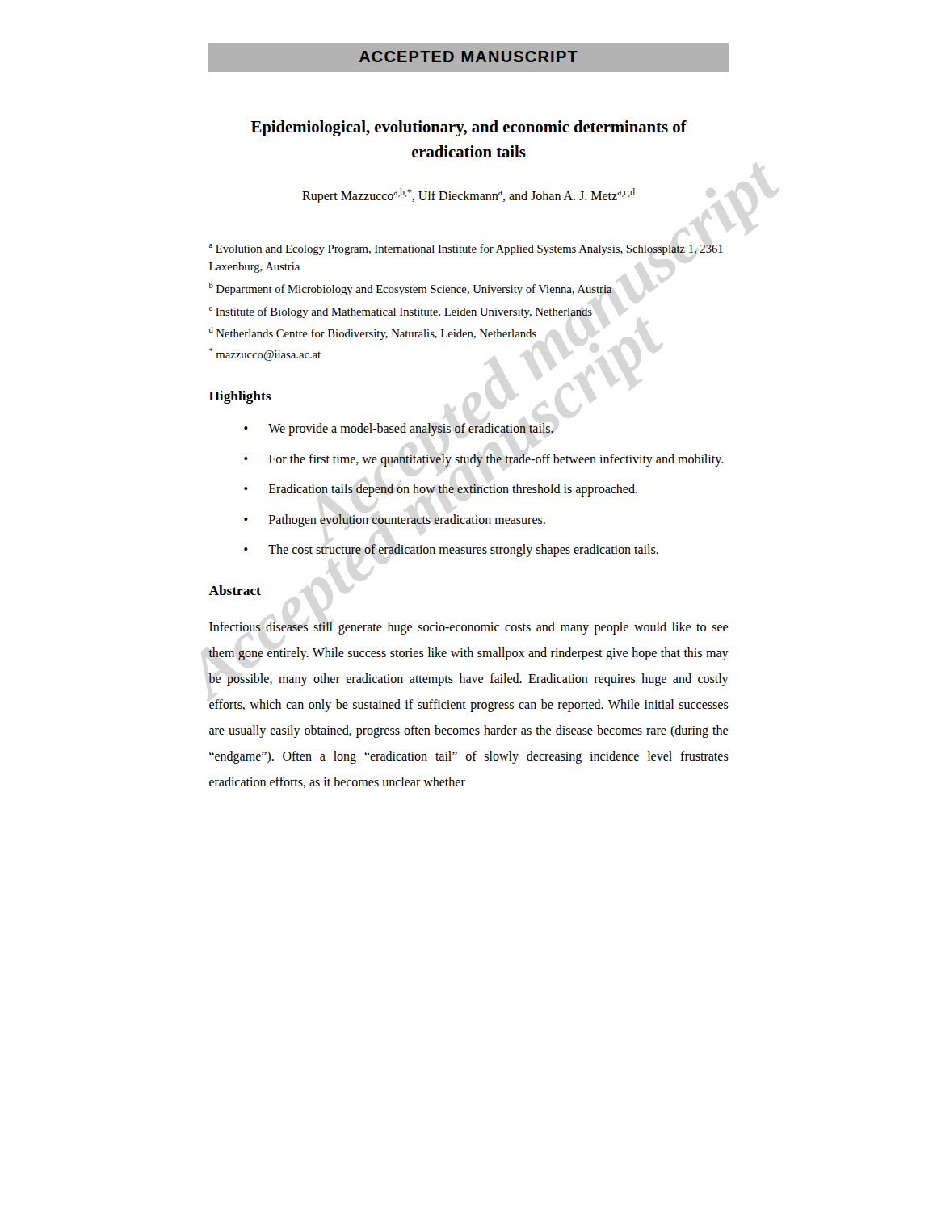ACCEPTED MANUSCRIPT
Accepted manuscript Accepted manuscript
Epidemiological, evolutionary, and economic determinants of eradication tails
Rupert Mazzuccoa,b,*, Ulf Dieckmanna, and Johan A. J. Metza,c,d
a Evolution and Ecology Program, International Institute for Applied Systems Analysis, Schlossplatz 1, 2361 Laxenburg, Austria
b Department of Microbiology and Ecosystem Science, University of Vienna, Austria
c Institute of Biology and Mathematical Institute, Leiden University, Netherlands
d Netherlands Centre for Biodiversity, Naturalis, Leiden, Netherlands
* mazzucco@iiasa.ac.at
Highlights
We provide a model-based analysis of eradication tails.
For the first time, we quantitatively study the trade-off between infectivity and mobility.
Eradication tails depend on how the extinction threshold is approached.
Pathogen evolution counteracts eradication measures.
The cost structure of eradication measures strongly shapes eradication tails.
Abstract
Infectious diseases still generate huge socio-economic costs and many people would like to see them gone entirely. While success stories like with smallpox and rinderpest give hope that this may be possible, many other eradication attempts have failed. Eradication requires huge and costly efforts, which can only be sustained if sufficient progress can be reported. While initial successes are usually easily obtained, progress often becomes harder as the disease becomes rare (during the “endgame”). Often a long “eradication tail” of slowly decreasing incidence level frustrates eradication efforts, as it becomes unclear whether